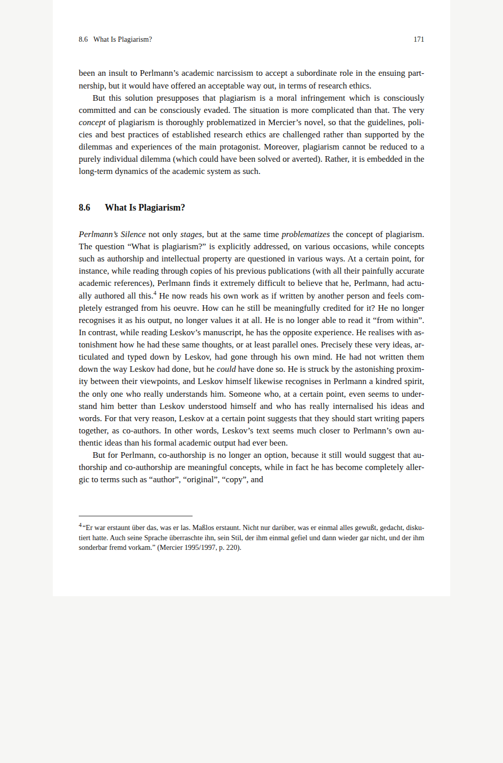8.6 What Is Plagiarism? 171
been an insult to Perlmann’s academic narcissism to accept a subordinate role in the ensuing partnership, but it would have offered an acceptable way out, in terms of research ethics.
But this solution presupposes that plagiarism is a moral infringement which is consciously committed and can be consciously evaded. The situation is more complicated than that. The very concept of plagiarism is thoroughly problematized in Mercier’s novel, so that the guidelines, policies and best practices of established research ethics are challenged rather than supported by the dilemmas and experiences of the main protagonist. Moreover, plagiarism cannot be reduced to a purely individual dilemma (which could have been solved or averted). Rather, it is embedded in the long-term dynamics of the academic system as such.
8.6 What Is Plagiarism?
Perlmann’s Silence not only stages, but at the same time problematizes the concept of plagiarism. The question “What is plagiarism?” is explicitly addressed, on various occasions, while concepts such as authorship and intellectual property are questioned in various ways. At a certain point, for instance, while reading through copies of his previous publications (with all their painfully accurate academic references), Perlmann finds it extremely difficult to believe that he, Perlmann, had actually authored all this.4 He now reads his own work as if written by another person and feels completely estranged from his oeuvre. How can he still be meaningfully credited for it? He no longer recognises it as his output, no longer values it at all. He is no longer able to read it “from within”. In contrast, while reading Leskov’s manuscript, he has the opposite experience. He realises with astonishment how he had these same thoughts, or at least parallel ones. Precisely these very ideas, articulated and typed down by Leskov, had gone through his own mind. He had not written them down the way Leskov had done, but he could have done so. He is struck by the astonishing proximity between their viewpoints, and Leskov himself likewise recognises in Perlmann a kindred spirit, the only one who really understands him. Someone who, at a certain point, even seems to understand him better than Leskov understood himself and who has really internalised his ideas and words. For that very reason, Leskov at a certain point suggests that they should start writing papers together, as co-authors. In other words, Leskov’s text seems much closer to Perlmann’s own authentic ideas than his formal academic output had ever been.
But for Perlmann, co-authorship is no longer an option, because it still would suggest that authorship and co-authorship are meaningful concepts, while in fact he has become completely allergic to terms such as “author”, “original”, “copy”, and
4“Er war erstaunt über das, was er las. Maßlos erstaunt. Nicht nur darüber, was er einmal alles gewußt, gedacht, diskutiert hatte. Auch seine Sprache überraschte ihn, sein Stil, der ihm einmal gefiel und dann wieder gar nicht, und der ihm sonderbar fremd vorkam.” (Mercier 1995/1997, p. 220).